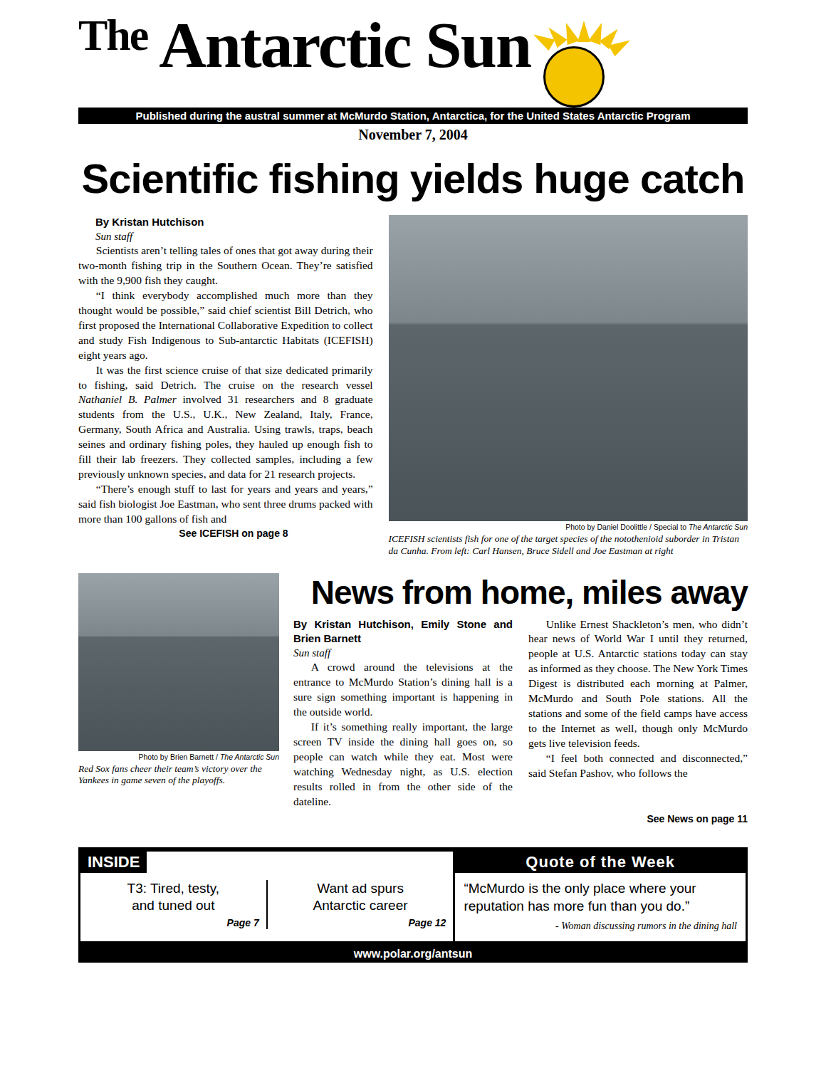The Antarctic Sun
Published during the austral summer at McMurdo Station, Antarctica, for the United States Antarctic Program
November 7, 2004
Scientific fishing yields huge catch
By Kristan Hutchison
Sun staff
Scientists aren’t telling tales of ones that got away during their two-month fishing trip in the Southern Ocean. They’re satisfied with the 9,900 fish they caught.
“I think everybody accomplished much more than they thought would be possible,” said chief scientist Bill Detrich, who first proposed the International Collaborative Expedition to collect and study Fish Indigenous to Sub-antarctic Habitats (ICEFISH) eight years ago.
It was the first science cruise of that size dedicated primarily to fishing, said Detrich. The cruise on the research vessel Nathaniel B. Palmer involved 31 researchers and 8 graduate students from the U.S., U.K., New Zealand, Italy, France, Germany, South Africa and Australia. Using trawls, traps, beach seines and ordinary fishing poles, they hauled up enough fish to fill their lab freezers. They collected samples, including a few previously unknown species, and data for 21 research projects.
“There’s enough stuff to last for years and years and years,” said fish biologist Joe Eastman, who sent three drums packed with more than 100 gallons of fish and
See ICEFISH on page 8
Photo by Daniel Doolittle / Special to The Antarctic Sun
ICEFISH scientists fish for one of the target species of the notothenioid suborder in Tristan da Cunha. From left: Carl Hansen, Bruce Sidell and Joe Eastman at right
Photo by Brien Barnett / The Antarctic Sun
Red Sox fans cheer their team’s victory over the Yankees in game seven of the playoffs.
News from home, miles away
By Kristan Hutchison, Emily Stone and Brien Barnett
Sun staff
A crowd around the televisions at the entrance to McMurdo Station’s dining hall is a sure sign something important is happening in the outside world.
If it’s something really important, the large screen TV inside the dining hall goes on, so people can watch while they eat. Most were watching Wednesday night, as U.S. election results rolled in from the other side of the dateline.
Unlike Ernest Shackleton’s men, who didn’t hear news of World War I until they returned, people at U.S. Antarctic stations today can stay as informed as they choose. The New York Times Digest is distributed each morning at Palmer, McMurdo and South Pole stations. All the stations and some of the field camps have access to the Internet as well, though only McMurdo gets live television feeds.
“I feel both connected and disconnected,” said Stefan Pashov, who follows the
See News on page 11
INSIDE
T3: Tired, testy,
and tuned out
Page 7
Want ad spurs
Antarctic career
Page 12
Quote of the Week
“McMurdo is the only place where your reputation has more fun than you do.”
- Woman discussing rumors in the dining hall
www.polar.org/antsun